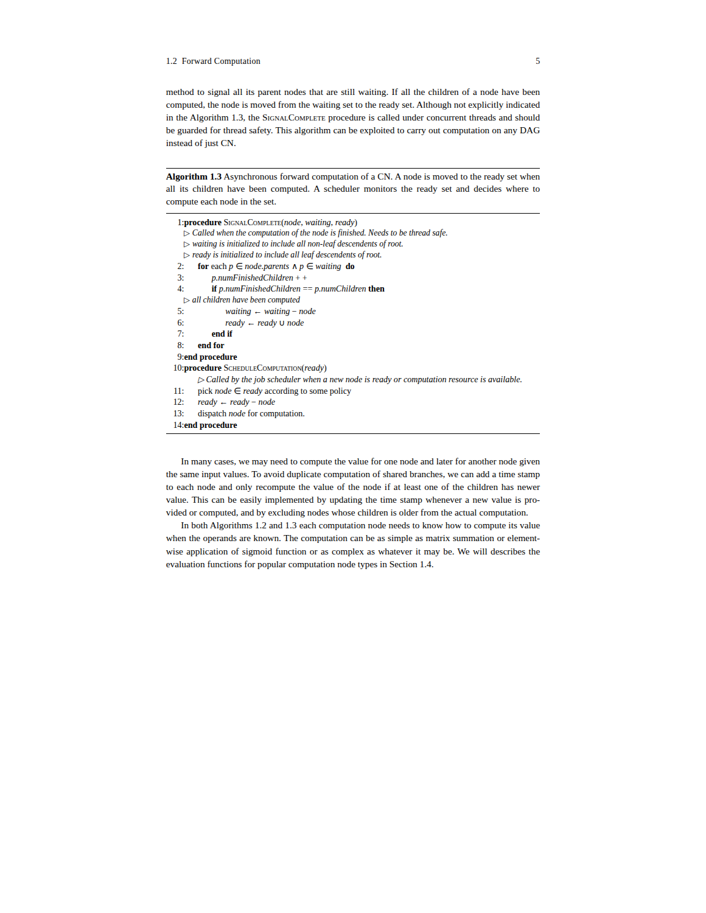1.2 Forward Computation 5
method to signal all its parent nodes that are still waiting. If all the children of a node have been computed, the node is moved from the waiting set to the ready set. Although not explicitly indicated in the Algorithm 1.3, the SignalComplete procedure is called under concurrent threads and should be guarded for thread safety. This algorithm can be exploited to carry out computation on any DAG instead of just CN.
Algorithm 1.3 Asynchronous forward computation of a CN. A node is moved to the ready set when all its children have been computed. A scheduler monitors the ready set and decides where to compute each node in the set.
| 1: | procedure SignalComplete ( node , waiting , ready ) |
| | ▷ Called when the computation of the node is finished. Needs to be thread safe. |
| | ▷ waiting is initialized to include all non-leaf descendents of root . |
| | ▷ ready is initialized to include all leaf descendents of root . |
| 2: | for each p ∈ node.parents ∧ p ∈ waiting do |
| 3: | p.numFinishedChildren + + |
| 4: | if p.numFinishedChildren == p.numChildren then |
| | ▷ all children have been computed |
| 5: | waiting ← waiting − node |
| 6: | ready ← ready ∪ node |
| 7: | end if |
| 8: | end for |
| 9: | end procedure |
| 10: | procedure ScheduleComputation ( ready ) |
| | ▷ Called by the job scheduler when a new node is ready or computation resource is available. |
| 11: | pick node ∈ ready according to some policy |
| 12: | ready ← ready − node |
| 13: | dispatch node for computation. |
| 14: | end procedure |
In many cases, we may need to compute the value for one node and later for another node given the same input values. To avoid duplicate computation of shared branches, we can add a time stamp to each node and only recompute the value of the node if at least one of the children has newer value. This can be easily implemented by updating the time stamp whenever a new value is provided or computed, and by excluding nodes whose children is older from the actual computation.
In both Algorithms 1.2 and 1.3 each computation node needs to know how to compute its value when the operands are known. The computation can be as simple as matrix summation or element-wise application of sigmoid function or as complex as whatever it may be. We will describes the evaluation functions for popular computation node types in Section 1.4.